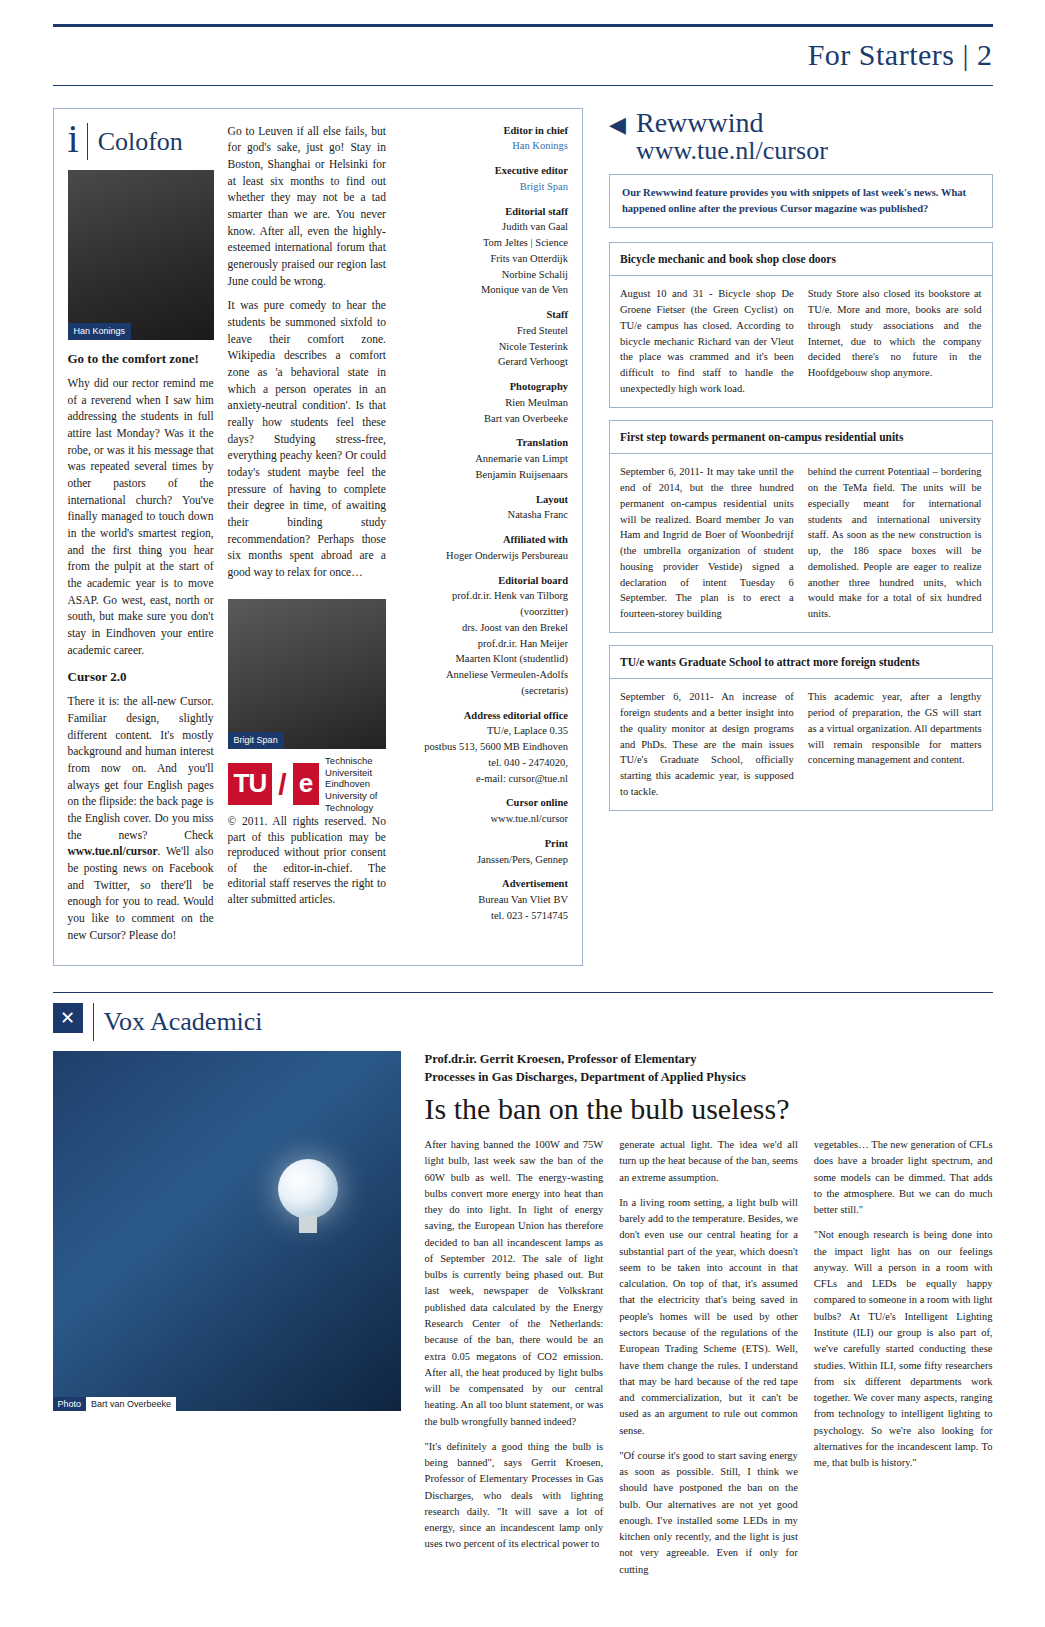For Starters | 2
i
Colofon
Han Konings
Go to the comfort zone!
Why did our rector remind me of a reverend when I saw him addressing the students in full attire last Monday? Was it the robe, or was it his message that was repeated several times by other pastors of the international church? You've finally managed to touch down in the world's smartest region, and the first thing you hear from the pulpit at the start of the academic year is to move ASAP. Go west, east, north or south, but make sure you don't stay in Eindhoven your entire academic career.
Cursor 2.0
There it is: the all-new Cursor. Familiar design, slightly different content. It's mostly background and human interest from now on. And you'll always get four English pages on the flipside: the back page is the English cover. Do you miss the news? Check www.tue.nl/cursor. We'll also be posting news on Facebook and Twitter, so there'll be enough for you to read. Would you like to comment on the new Cursor? Please do!
Go to Leuven if all else fails, but for god's sake, just go! Stay in Boston, Shanghai or Helsinki for at least six months to find out whether they may not be a tad smarter than we are. You never know. After all, even the highly-esteemed international forum that generously praised our region last June could be wrong.
It was pure comedy to hear the students be summoned sixfold to leave their comfort zone. Wikipedia describes a comfort zone as 'a behavioral state in which a person operates in an anxiety-neutral condition'. Is that really how students feel these days? Studying stress-free, everything peachy keen? Or could today's student maybe feel the pressure of having to complete their degree in time, of awaiting their binding study recommendation? Perhaps those six months spent abroad are a good way to relax for once…
Brigit Span
TU/e Technische Universiteit
Eindhoven
University of Technology
© 2011. All rights reserved. No part of this publication may be reproduced without prior consent of the editor-in-chief. The editorial staff reserves the right to alter submitted articles.
Editor in chief Han Konings
Executive editor Brigit Span
Editorial staff Judith van Gaal
Tom Jeltes | Science
Frits van Otterdijk
Norbine Schalij
Monique van de Ven
Staff Fred Steutel
Nicole Testerink
Gerard Verhoogt
Photography Rien Meulman
Bart van Overbeeke
Translation Annemarie van Limpt
Benjamin Ruijsenaars
Layout Natasha Franc
Affiliated with Hoger Onderwijs Persbureau
Editorial board prof.dr.ir. Henk van Tilborg (voorzitter)
drs. Joost van den Brekel
prof.dr.ir. Han Meijer
Maarten Klont (studentlid)
Anneliese Vermeulen-Adolfs (secretaris)
Address editorial office TU/e, Laplace 0.35
postbus 513, 5600 MB Eindhoven
tel. 040 - 2474020,
e-mail: cursor@tue.nl
Cursor online www.tue.nl/cursor
Print Janssen/Pers, Gennep
Advertisement Bureau Van Vliet BV
tel. 023 - 5714745
◀
Rewwwind www.tue.nl/cursor
Our Rewwwind feature provides you with snippets of last week's news. What happened online after the previous Cursor magazine was published?
Bicycle mechanic and book shop close doors
August 10 and 31 - Bicycle shop De Groene Fietser (the Green Cyclist) on TU/e campus has closed. According to bicycle mechanic Richard van der Vleut the place was crammed and it's been difficult to find staff to handle the unexpectedly high work load.
Study Store also closed its bookstore at TU/e. More and more, books are sold through study associations and the Internet, due to which the company decided there's no future in the Hoofdgebouw shop anymore.
First step towards permanent on-campus residential units
September 6, 2011- It may take until the end of 2014, but the three hundred permanent on-campus residential units will be realized. Board member Jo van Ham and Ingrid de Boer of Woonbedrijf (the umbrella organization of student housing provider Vestide) signed a declaration of intent Tuesday 6 September. The plan is to erect a fourteen-storey building
behind the current Potentiaal – bordering on the TeMa field. The units will be especially meant for international students and international university staff. As soon as the new construction is up, the 186 space boxes will be demolished. People are eager to realize another three hundred units, which would make for a total of six hundred units.
TU/e wants Graduate School to attract more foreign students
September 6, 2011- An increase of foreign students and a better insight into the quality monitor at design programs and PhDs. These are the main issues TU/e's Graduate School, officially starting this academic year, is supposed to tackle.
This academic year, after a lengthy period of preparation, the GS will start as a virtual organization. All departments will remain responsible for matters concerning management and content.
✕
Vox Academici
Photo Bart van Overbeeke
Prof.dr.ir. Gerrit Kroesen, Professor of Elementary
Processes in Gas Discharges, Department of Applied Physics
Is the ban on the bulb useless?
After having banned the 100W and 75W light bulb, last week saw the ban of the 60W bulb as well. The energy-wasting bulbs convert more energy into heat than they do into light. In light of energy saving, the European Union has therefore decided to ban all incandescent lamps as of September 2012. The sale of light bulbs is currently being phased out. But last week, newspaper de Volkskrant published data calculated by the Energy Research Center of the Netherlands: because of the ban, there would be an extra 0.05 megatons of CO2 emission. After all, the heat produced by light bulbs will be compensated by our central heating. An all too blunt statement, or was the bulb wrongfully banned indeed?
"It's definitely a good thing the bulb is being banned", says Gerrit Kroesen, Professor of Elementary Processes in Gas Discharges, who deals with lighting research daily. "It will save a lot of energy, since an incandescent lamp only uses two percent of its electrical power to
generate actual light. The idea we'd all turn up the heat because of the ban, seems an extreme assumption.
In a living room setting, a light bulb will barely add to the temperature. Besides, we don't even use our central heating for a substantial part of the year, which doesn't seem to be taken into account in that calculation. On top of that, it's assumed that the electricity that's being saved in people's homes will be used by other sectors because of the regulations of the European Trading Scheme (ETS). Well, have them change the rules. I understand that may be hard because of the red tape and commercialization, but it can't be used as an argument to rule out common sense.
"Of course it's good to start saving energy as soon as possible. Still, I think we should have postponed the ban on the bulb. Our alternatives are not yet good enough. I've installed some LEDs in my kitchen only recently, and the light is just not very agreeable. Even if only for cutting
vegetables… The new generation of CFLs does have a broader light spectrum, and some models can be dimmed. That adds to the atmosphere. But we can do much better still."
"Not enough research is being done into the impact light has on our feelings anyway. Will a person in a room with CFLs and LEDs be equally happy compared to someone in a room with light bulbs? At TU/e's Intelligent Lighting Institute (ILI) our group is also part of, we've carefully started conducting these studies. Within ILI, some fifty researchers from six different departments work together. We cover many aspects, ranging from technology to intelligent lighting to psychology. So we're also looking for alternatives for the incandescent lamp. To me, that bulb is history."